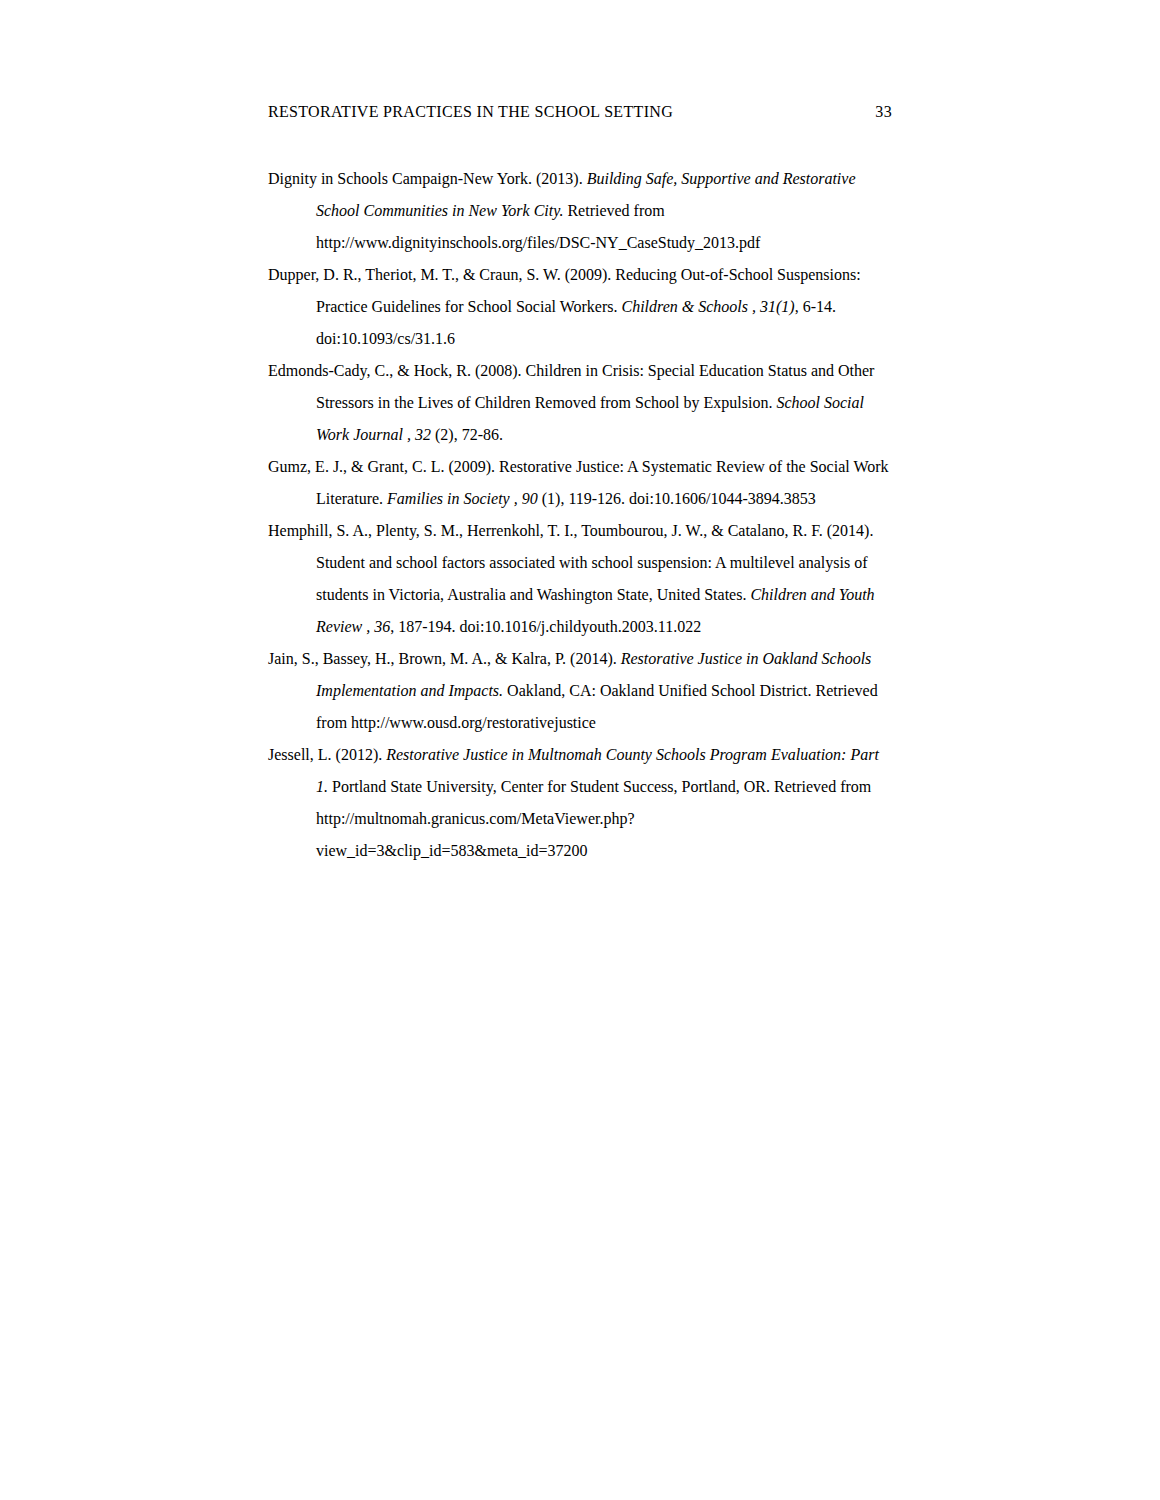Restorative Practices in the School Setting 33
Dignity in Schools Campaign-New York. (2013). Building Safe, Supportive and Restorative School Communities in New York City. Retrieved from http://www.dignityinschools.org/files/DSC-NY_CaseStudy_2013.pdf
Dupper, D. R., Theriot, M. T., & Craun, S. W. (2009). Reducing Out-of-School Suspensions: Practice Guidelines for School Social Workers. Children & Schools , 31(1), 6-14. doi:10.1093/cs/31.1.6
Edmonds-Cady, C., & Hock, R. (2008). Children in Crisis: Special Education Status and Other Stressors in the Lives of Children Removed from School by Expulsion. School Social Work Journal , 32 (2), 72-86.
Gumz, E. J., & Grant, C. L. (2009). Restorative Justice: A Systematic Review of the Social Work Literature. Families in Society , 90 (1), 119-126. doi:10.1606/1044-3894.3853
Hemphill, S. A., Plenty, S. M., Herrenkohl, T. I., Toumbourou, J. W., & Catalano, R. F. (2014). Student and school factors associated with school suspension: A multilevel analysis of students in Victoria, Australia and Washington State, United States. Children and Youth Review , 36, 187-194. doi:10.1016/j.childyouth.2003.11.022
Jain, S., Bassey, H., Brown, M. A., & Kalra, P. (2014). Restorative Justice in Oakland Schools Implementation and Impacts. Oakland, CA: Oakland Unified School District. Retrieved from http://www.ousd.org/restorativejustice
Jessell, L. (2012). Restorative Justice in Multnomah County Schools Program Evaluation: Part 1. Portland State University, Center for Student Success, Portland, OR. Retrieved from http://multnomah.granicus.com/MetaViewer.php?view_id=3&clip_id=583&meta_id=37200